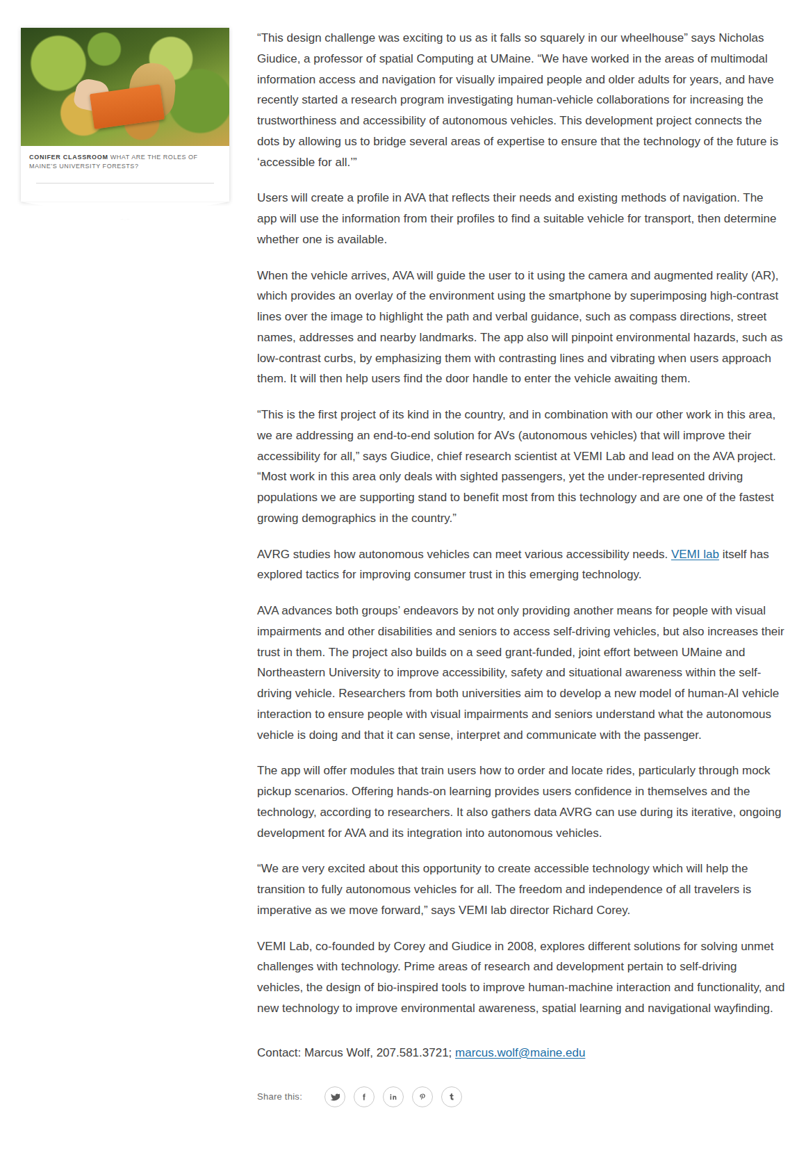CONIFER CLASSROOM What are the roles of Maine’s University Forests?
“This design challenge was exciting to us as it falls so squarely in our wheelhouse” says Nicholas Giudice, a professor of spatial Computing at UMaine. “We have worked in the areas of multimodal information access and navigation for visually impaired people and older adults for years, and have recently started a research program investigating human-vehicle collaborations for increasing the trustworthiness and accessibility of autonomous vehicles. This development project connects the dots by allowing us to bridge several areas of expertise to ensure that the technology of the future is ‘accessible for all.’”
Users will create a profile in AVA that reflects their needs and existing methods of navigation. The app will use the information from their profiles to find a suitable vehicle for transport, then determine whether one is available.
When the vehicle arrives, AVA will guide the user to it using the camera and augmented reality (AR), which provides an overlay of the environment using the smartphone by superimposing high-contrast lines over the image to highlight the path and verbal guidance, such as compass directions, street names, addresses and nearby landmarks. The app also will pinpoint environmental hazards, such as low-contrast curbs, by emphasizing them with contrasting lines and vibrating when users approach them. It will then help users find the door handle to enter the vehicle awaiting them.
“This is the first project of its kind in the country, and in combination with our other work in this area, we are addressing an end-to-end solution for AVs (autonomous vehicles) that will improve their accessibility for all,” says Giudice, chief research scientist at VEMI Lab and lead on the AVA project. “Most work in this area only deals with sighted passengers, yet the under-represented driving populations we are supporting stand to benefit most from this technology and are one of the fastest growing demographics in the country.”
AVRG studies how autonomous vehicles can meet various accessibility needs. VEMI lab itself has explored tactics for improving consumer trust in this emerging technology.
AVA advances both groups’ endeavors by not only providing another means for people with visual impairments and other disabilities and seniors to access self-driving vehicles, but also increases their trust in them. The project also builds on a seed grant-funded, joint effort between UMaine and Northeastern University to improve accessibility, safety and situational awareness within the self-driving vehicle. Researchers from both universities aim to develop a new model of human-AI vehicle interaction to ensure people with visual impairments and seniors understand what the autonomous vehicle is doing and that it can sense, interpret and communicate with the passenger.
The app will offer modules that train users how to order and locate rides, particularly through mock pickup scenarios. Offering hands-on learning provides users confidence in themselves and the technology, according to researchers. It also gathers data AVRG can use during its iterative, ongoing development for AVA and its integration into autonomous vehicles.
“We are very excited about this opportunity to create accessible technology which will help the transition to fully autonomous vehicles for all. The freedom and independence of all travelers is imperative as we move forward,” says VEMI lab director Richard Corey.
VEMI Lab, co-founded by Corey and Giudice in 2008, explores different solutions for solving unmet challenges with technology. Prime areas of research and development pertain to self-driving vehicles, the design of bio-inspired tools to improve human-machine interaction and functionality, and new technology to improve environmental awareness, spatial learning and navigational wayfinding.
Contact: Marcus Wolf, 207.581.3721; marcus.wolf@maine.edu
Share this: